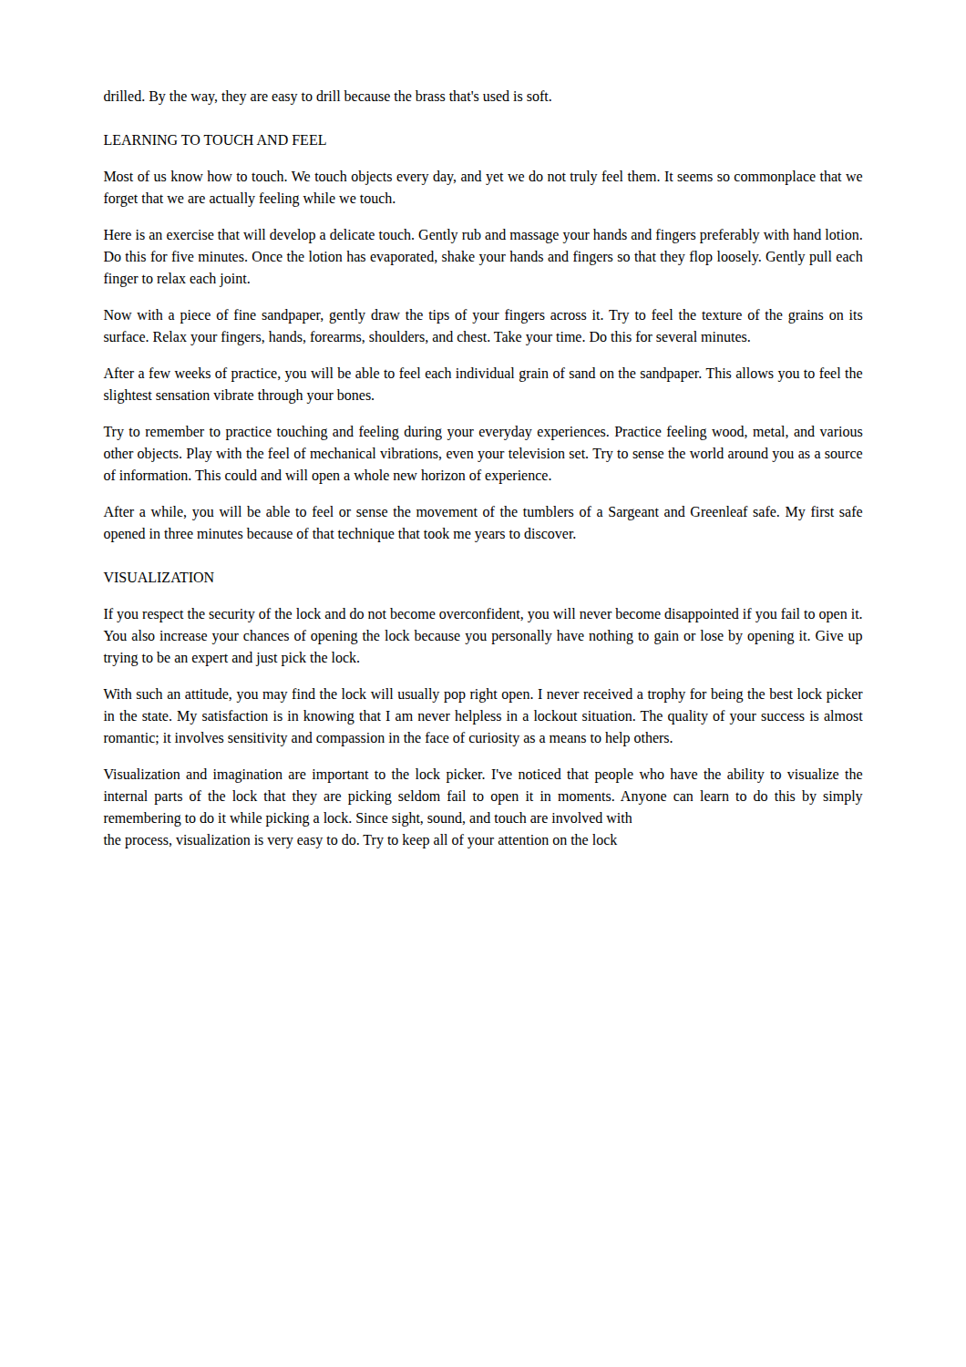drilled. By the way, they are easy to drill because the brass that's used is soft.
Learning to Touch and Feel
Most of us know how to touch. We touch objects every day, and yet we do not truly feel them. It seems so commonplace that we forget that we are actually feeling while we touch.
Here is an exercise that will develop a delicate touch. Gently rub and massage your hands and fingers preferably with hand lotion. Do this for five minutes. Once the lotion has evaporated, shake your hands and fingers so that they flop loosely. Gently pull each finger to relax each joint.
Now with a piece of fine sandpaper, gently draw the tips of your fingers across it. Try to feel the texture of the grains on its surface. Relax your fingers, hands, forearms, shoulders, and chest. Take your time. Do this for several minutes.
After a few weeks of practice, you will be able to feel each individual grain of sand on the sandpaper. This allows you to feel the slightest sensation vibrate through your bones.
Try to remember to practice touching and feeling during your everyday experiences. Practice feeling wood, metal, and various other objects. Play with the feel of mechanical vibrations, even your television set. Try to sense the world around you as a source of information. This could and will open a whole new horizon of experience.
After a while, you will be able to feel or sense the movement of the tumblers of a Sargeant and Greenleaf safe. My first safe opened in three minutes because of that technique that took me years to discover.
Visualization
If you respect the security of the lock and do not become overconfident, you will never become disappointed if you fail to open it. You also increase your chances of opening the lock because you personally have nothing to gain or lose by opening it. Give up trying to be an expert and just pick the lock.
With such an attitude, you may find the lock will usually pop right open. I never received a trophy for being the best lock picker in the state. My satisfaction is in knowing that I am never helpless in a lockout situation. The quality of your success is almost romantic; it involves sensitivity and compassion in the face of curiosity as a means to help others.
Visualization and imagination are important to the lock picker. I've noticed that people who have the ability to visualize the internal parts of the lock that they are picking seldom fail to open it in moments. Anyone can learn to do this by simply remembering to do it while picking a lock. Since sight, sound, and touch are involved with
the process, visualization is very easy to do. Try to keep all of your attention on the lock